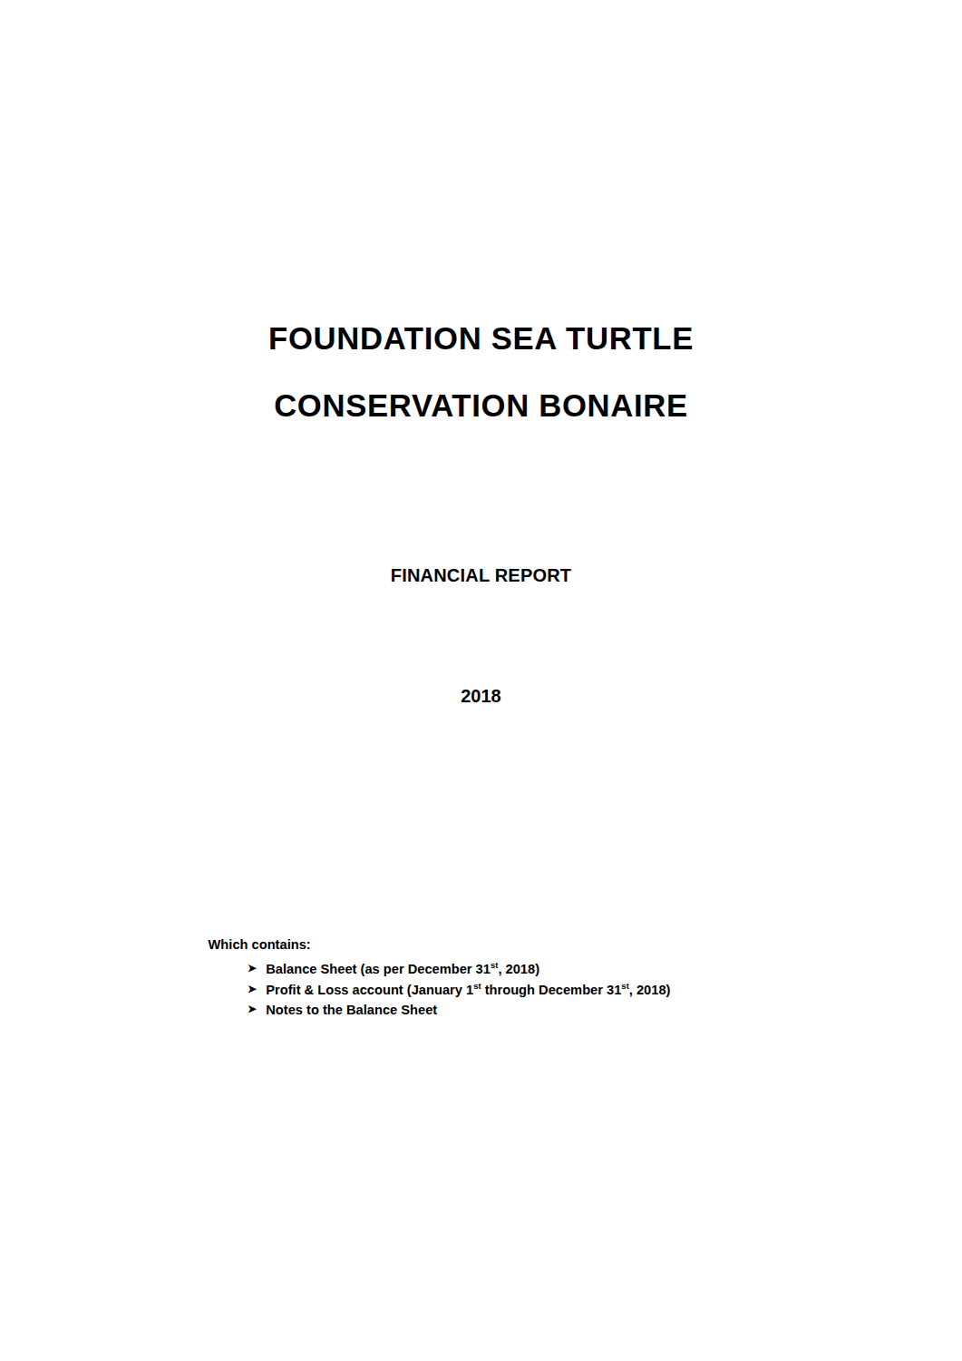FOUNDATION SEA TURTLECONSERVATION BONAIRE
FINANCIAL REPORT
2018
Which contains:
Balance Sheet (as per December 31st, 2018)
Profit & Loss account (January 1st through December 31st, 2018)
Notes to the Balance Sheet